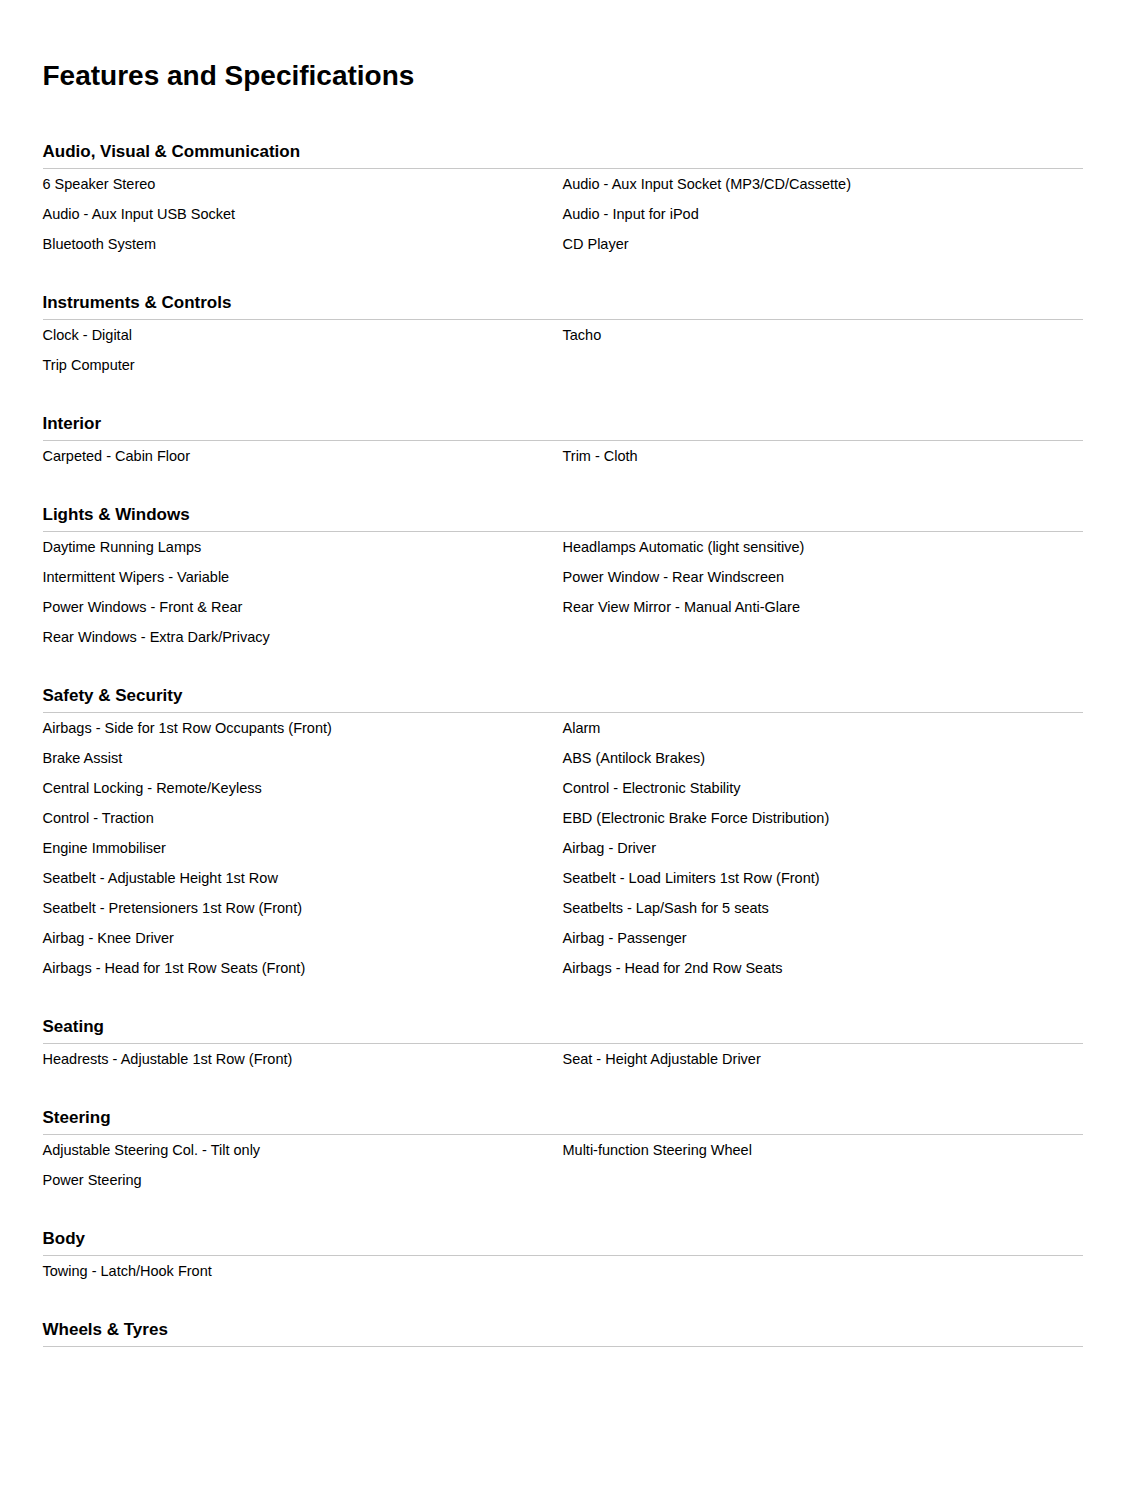Features and Specifications
Audio, Visual & Communication
| 6 Speaker Stereo | Audio - Aux Input Socket (MP3/CD/Cassette) |
| Audio - Aux Input USB Socket | Audio - Input for iPod |
| Bluetooth System | CD Player |
Instruments & Controls
| Clock - Digital | Tacho |
| Trip Computer | |
Interior
| Carpeted - Cabin Floor | Trim - Cloth |
Lights & Windows
| Daytime Running Lamps | Headlamps Automatic (light sensitive) |
| Intermittent Wipers - Variable | Power Window - Rear Windscreen |
| Power Windows - Front & Rear | Rear View Mirror - Manual Anti-Glare |
| Rear Windows - Extra Dark/Privacy | |
Safety & Security
| Airbags - Side for 1st Row Occupants (Front) | Alarm |
| Brake Assist | ABS (Antilock Brakes) |
| Central Locking - Remote/Keyless | Control - Electronic Stability |
| Control - Traction | EBD (Electronic Brake Force Distribution) |
| Engine Immobiliser | Airbag - Driver |
| Seatbelt - Adjustable Height 1st Row | Seatbelt - Load Limiters 1st Row (Front) |
| Seatbelt - Pretensioners 1st Row (Front) | Seatbelts - Lap/Sash for 5 seats |
| Airbag - Knee Driver | Airbag - Passenger |
| Airbags - Head for 1st Row Seats (Front) | Airbags - Head for 2nd Row Seats |
Seating
| Headrests - Adjustable 1st Row (Front) | Seat - Height Adjustable Driver |
Steering
| Adjustable Steering Col. - Tilt only | Multi-function Steering Wheel |
| Power Steering | |
Body
| Towing - Latch/Hook Front | |
Wheels & Tyres